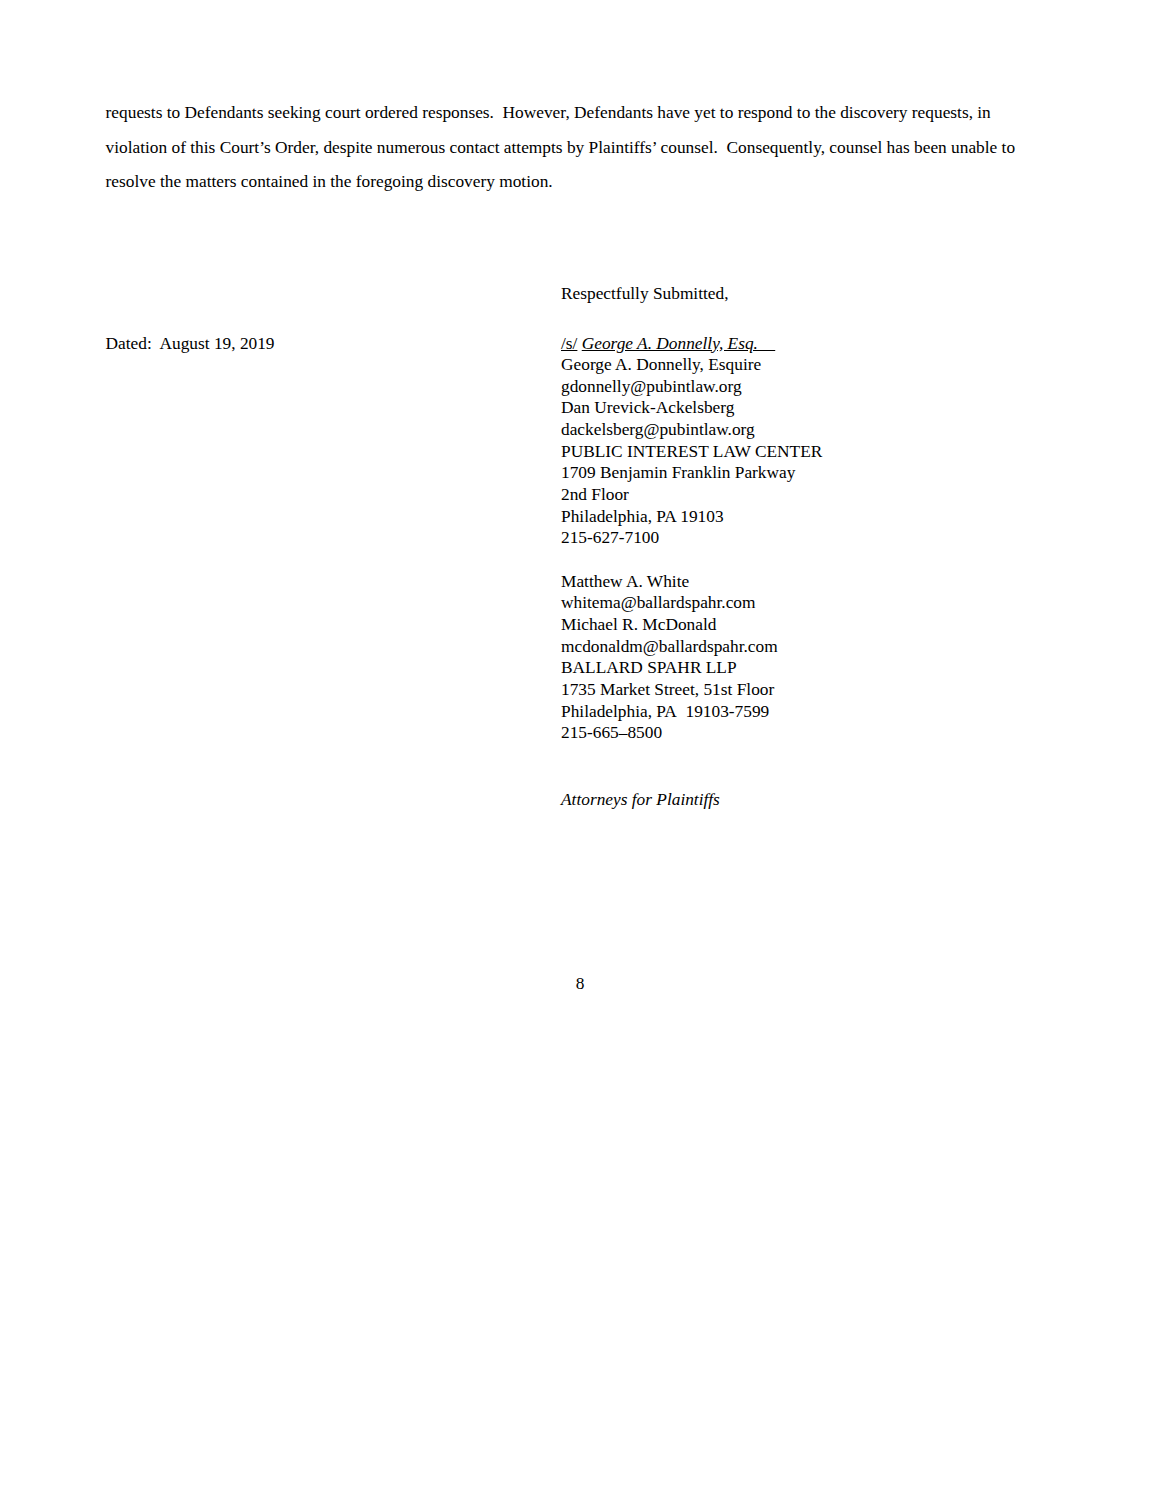requests to Defendants seeking court ordered responses. However, Defendants have yet to respond to the discovery requests, in violation of this Court’s Order, despite numerous contact attempts by Plaintiffs’ counsel. Consequently, counsel has been unable to resolve the matters contained in the foregoing discovery motion.
Respectfully Submitted,
Dated: August 19, 2019
/s/ George A. Donnelly, Esq.
George A. Donnelly, Esquire
gdonnelly@pubintlaw.org
Dan Urevick-Ackelsberg
dackelsberg@pubintlaw.org
PUBLIC INTEREST LAW CENTER
1709 Benjamin Franklin Parkway
2nd Floor
Philadelphia, PA 19103
215-627-7100
Matthew A. White
whitema@ballardspahr.com
Michael R. McDonald
mcdonaldm@ballardspahr.com
BALLARD SPAHR LLP
1735 Market Street, 51st Floor
Philadelphia, PA 19103-7599
215-665–8500
Attorneys for Plaintiffs
8